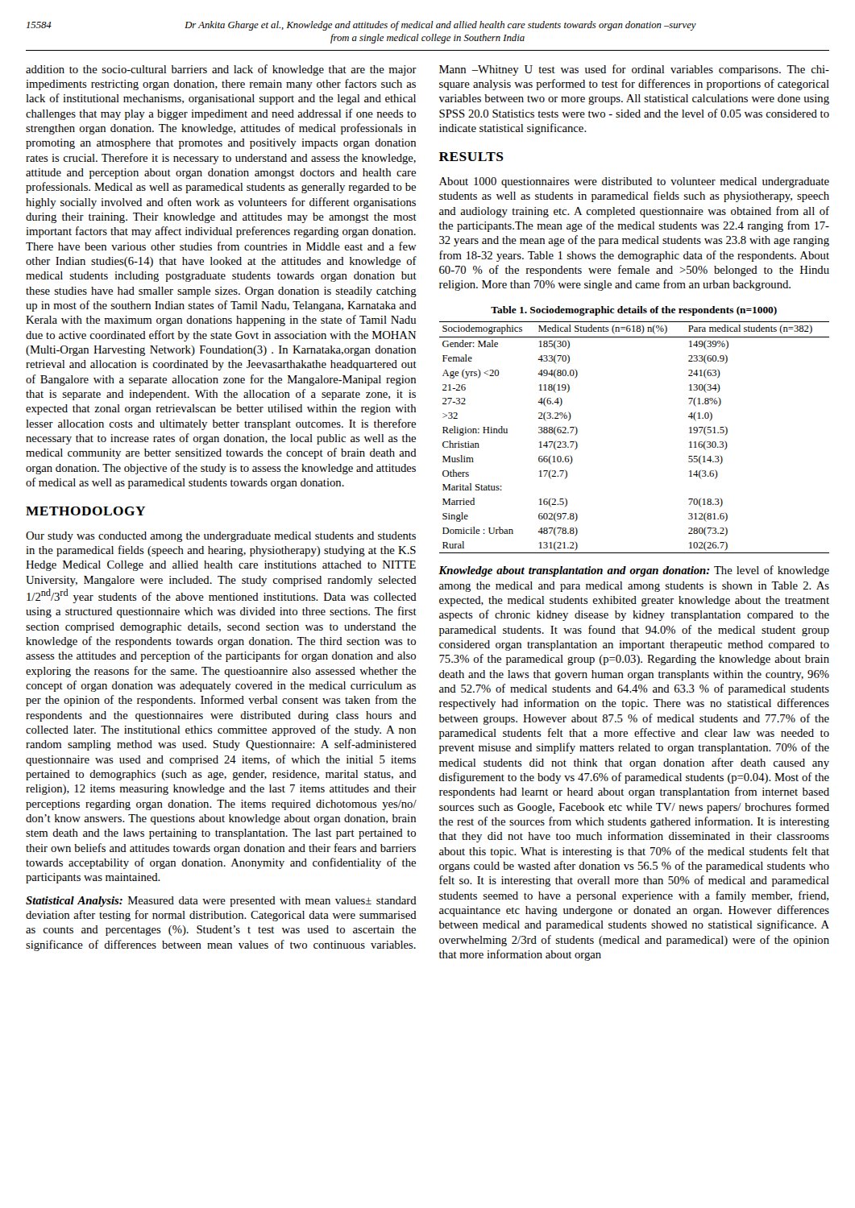15584 Dr Ankita Gharge et al., Knowledge and attitudes of medical and allied health care students towards organ donation –survey from a single medical college in Southern India
addition to the socio-cultural barriers and lack of knowledge that are the major impediments restricting organ donation, there remain many other factors such as lack of institutional mechanisms, organisational support and the legal and ethical challenges that may play a bigger impediment and need addressal if one needs to strengthen organ donation. The knowledge, attitudes of medical professionals in promoting an atmosphere that promotes and positively impacts organ donation rates is crucial. Therefore it is necessary to understand and assess the knowledge, attitude and perception about organ donation amongst doctors and health care professionals. Medical as well as paramedical students as generally regarded to be highly socially involved and often work as volunteers for different organisations during their training. Their knowledge and attitudes may be amongst the most important factors that may affect individual preferences regarding organ donation. There have been various other studies from countries in Middle east and a few other Indian studies(6-14) that have looked at the attitudes and knowledge of medical students including postgraduate students towards organ donation but these studies have had smaller sample sizes. Organ donation is steadily catching up in most of the southern Indian states of Tamil Nadu, Telangana, Karnataka and Kerala with the maximum organ donations happening in the state of Tamil Nadu due to active coordinated effort by the state Govt in association with the MOHAN (Multi-Organ Harvesting Network) Foundation(3) . In Karnataka,organ donation retrieval and allocation is coordinated by the Jeevasarthakathe headquartered out of Bangalore with a separate allocation zone for the Mangalore-Manipal region that is separate and independent. With the allocation of a separate zone, it is expected that zonal organ retrievalscan be better utilised within the region with lesser allocation costs and ultimately better transplant outcomes. It is therefore necessary that to increase rates of organ donation, the local public as well as the medical community are better sensitized towards the concept of brain death and organ donation. The objective of the study is to assess the knowledge and attitudes of medical as well as paramedical students towards organ donation.
Methodology
Our study was conducted among the undergraduate medical students and students in the paramedical fields (speech and hearing, physiotherapy) studying at the K.S Hedge Medical College and allied health care institutions attached to NITTE University, Mangalore were included. The study comprised randomly selected 1/2nd/3rd year students of the above mentioned institutions. Data was collected using a structured questionnaire which was divided into three sections. The first section comprised demographic details, second section was to understand the knowledge of the respondents towards organ donation. The third section was to assess the attitudes and perception of the participants for organ donation and also exploring the reasons for the same. The questioannire also assessed whether the concept of organ donation was adequately covered in the medical curriculum as per the opinion of the respondents. Informed verbal consent was taken from the respondents and the questionnaires were distributed during class hours and collected later. The institutional ethics committee approved of the study. A non random sampling method was used. Study Questionnaire: A self-administered questionnaire was used and comprised 24 items, of which the initial 5 items pertained to demographics (such as age, gender, residence, marital status, and religion), 12 items measuring knowledge and the last 7 items attitudes and their perceptions regarding organ donation. The items required dichotomous yes/no/ don’t know answers. The questions about knowledge about organ donation, brain stem death and the laws pertaining to transplantation. The last part pertained to their own beliefs and attitudes towards organ donation and their fears and barriers towards acceptability of organ donation. Anonymity and confidentiality of the participants was maintained.
Statistical Analysis: Measured data were presented with mean values± standard deviation after testing for normal distribution. Categorical data were summarised as counts and percentages (%). Student’s t test was used to ascertain the significance of differences between mean values of two continuous variables. Mann –Whitney U test was used for ordinal variables comparisons. The chi-square analysis was performed to test for differences in proportions of categorical variables between two or more groups. All statistical calculations were done using SPSS 20.0 Statistics tests were two - sided and the level of 0.05 was considered to indicate statistical significance.
Results
About 1000 questionnaires were distributed to volunteer medical undergraduate students as well as students in paramedical fields such as physiotherapy, speech and audiology training etc. A completed questionnaire was obtained from all of the participants.The mean age of the medical students was 22.4 ranging from 17-32 years and the mean age of the para medical students was 23.8 with age ranging from 18-32 years. Table 1 shows the demographic data of the respondents. About 60-70 % of the respondents were female and >50% belonged to the Hindu religion. More than 70% were single and came from an urban background.
Table 1. Sociodemographic details of the respondents (n=1000)
| Sociodemographics | Medical Students (n=618) n(%) | Para medical students (n=382) |
| --- | --- | --- |
| Gender: Male | 185(30) | 149(39%) |
| Female | 433(70) | 233(60.9) |
| Age (yrs) <20 | 494(80.0) | 241(63) |
| 21-26 | 118(19) | 130(34) |
| 27-32 | 4(6.4) | 7(1.8%) |
| >32 | 2(3.2%) | 4(1.0) |
| Religion: Hindu | 388(62.7) | 197(51.5) |
| Christian | 147(23.7) | 116(30.3) |
| Muslim | 66(10.6) | 55(14.3) |
| Others | 17(2.7) | 14(3.6) |
| Marital Status: | | |
| Married | 16(2.5) | 70(18.3) |
| Single | 602(97.8) | 312(81.6) |
| Domicile : Urban | 487(78.8) | 280(73.2) |
| Rural | 131(21.2) | 102(26.7) |
Knowledge about transplantation and organ donation: The level of knowledge among the medical and para medical among students is shown in Table 2. As expected, the medical students exhibited greater knowledge about the treatment aspects of chronic kidney disease by kidney transplantation compared to the paramedical students. It was found that 94.0% of the medical student group considered organ transplantation an important therapeutic method compared to 75.3% of the paramedical group (p=0.03). Regarding the knowledge about brain death and the laws that govern human organ transplants within the country, 96% and 52.7% of medical students and 64.4% and 63.3 % of paramedical students respectively had information on the topic. There was no statistical differences between groups. However about 87.5 % of medical students and 77.7% of the paramedical students felt that a more effective and clear law was needed to prevent misuse and simplify matters related to organ transplantation. 70% of the medical students did not think that organ donation after death caused any disfigurement to the body vs 47.6% of paramedical students (p=0.04). Most of the respondents had learnt or heard about organ transplantation from internet based sources such as Google, Facebook etc while TV/ news papers/ brochures formed the rest of the sources from which students gathered information. It is interesting that they did not have too much information disseminated in their classrooms about this topic. What is interesting is that 70% of the medical students felt that organs could be wasted after donation vs 56.5 % of the paramedical students who felt so. It is interesting that overall more than 50% of medical and paramedical students seemed to have a personal experience with a family member, friend, acquaintance etc having undergone or donated an organ. However differences between medical and paramedical students showed no statistical significance. A overwhelming 2/3rd of students (medical and paramedical) were of the opinion that more information about organ